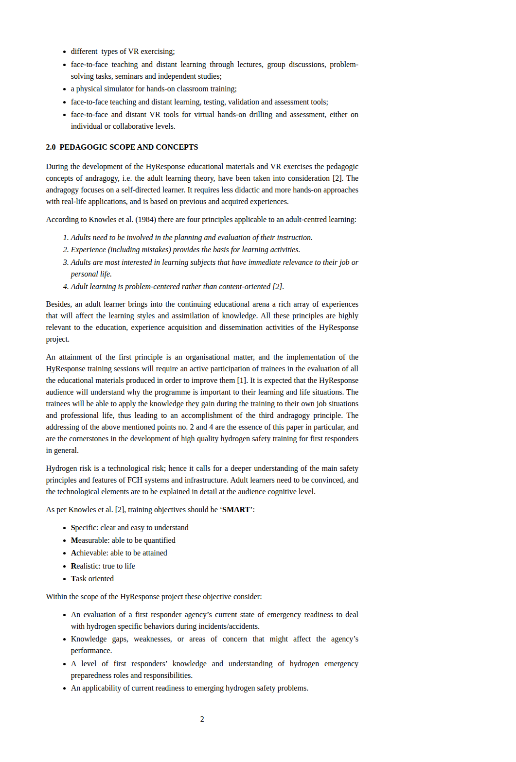different types of VR exercising;
face-to-face teaching and distant learning through lectures, group discussions, problem-solving tasks, seminars and independent studies;
a physical simulator for hands-on classroom training;
face-to-face teaching and distant learning, testing, validation and assessment tools;
face-to-face and distant VR tools for virtual hands-on drilling and assessment, either on individual or collaborative levels.
2.0 PEDAGOGIC SCOPE AND CONCEPTS
During the development of the HyResponse educational materials and VR exercises the pedagogic concepts of andragogy, i.e. the adult learning theory, have been taken into consideration [2]. The andragogy focuses on a self-directed learner. It requires less didactic and more hands-on approaches with real-life applications, and is based on previous and acquired experiences.
According to Knowles et al. (1984) there are four principles applicable to an adult-centred learning:
Adults need to be involved in the planning and evaluation of their instruction.
Experience (including mistakes) provides the basis for learning activities.
Adults are most interested in learning subjects that have immediate relevance to their job or personal life.
Adult learning is problem-centered rather than content-oriented [2].
Besides, an adult learner brings into the continuing educational arena a rich array of experiences that will affect the learning styles and assimilation of knowledge. All these principles are highly relevant to the education, experience acquisition and dissemination activities of the HyResponse project.
An attainment of the first principle is an organisational matter, and the implementation of the HyResponse training sessions will require an active participation of trainees in the evaluation of all the educational materials produced in order to improve them [1]. It is expected that the HyResponse audience will understand why the programme is important to their learning and life situations. The trainees will be able to apply the knowledge they gain during the training to their own job situations and professional life, thus leading to an accomplishment of the third andragogy principle. The addressing of the above mentioned points no. 2 and 4 are the essence of this paper in particular, and are the cornerstones in the development of high quality hydrogen safety training for first responders in general.
Hydrogen risk is a technological risk; hence it calls for a deeper understanding of the main safety principles and features of FCH systems and infrastructure. Adult learners need to be convinced, and the technological elements are to be explained in detail at the audience cognitive level.
As per Knowles et al. [2], training objectives should be ‘SMART’:
Specific: clear and easy to understand
Measurable: able to be quantified
Achievable: able to be attained
Realistic: true to life
Task oriented
Within the scope of the HyResponse project these objective consider:
An evaluation of a first responder agency’s current state of emergency readiness to deal with hydrogen specific behaviors during incidents/accidents.
Knowledge gaps, weaknesses, or areas of concern that might affect the agency’s performance.
A level of first responders’ knowledge and understanding of hydrogen emergency preparedness roles and responsibilities.
An applicability of current readiness to emerging hydrogen safety problems.
2